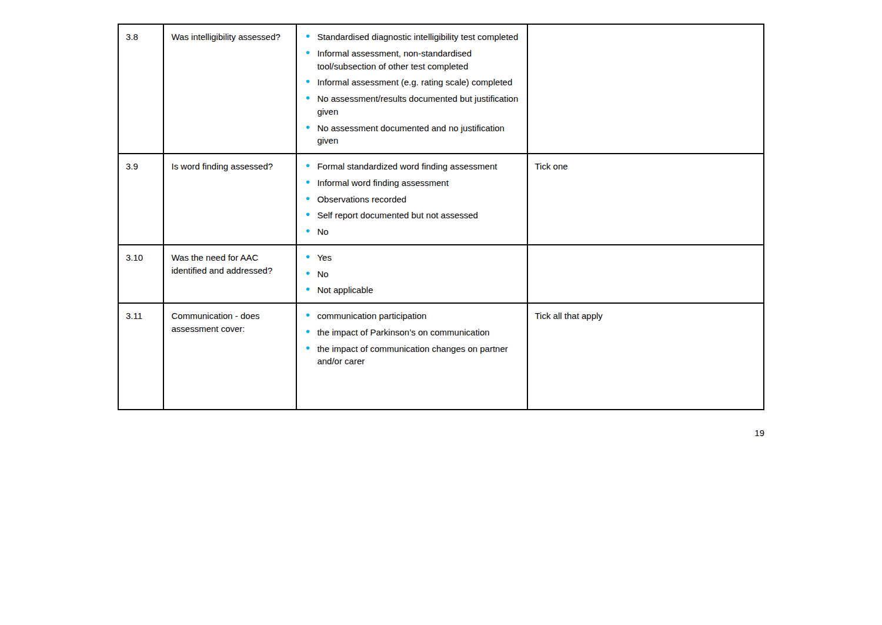| 3.8 | Was intelligibility assessed? | Standardised diagnostic intelligibility test completed Informal assessment, non-standardised tool/subsection of other test completed Informal assessment (e.g. rating scale) completed No assessment/results documented but justification given No assessment documented and no justification given | |
| 3.9 | Is word finding assessed? | Formal standardized word finding assessment Informal word finding assessment Observations recorded Self report documented but not assessed No | Tick one |
| 3.10 | Was the need for AAC identified and addressed? | Yes No Not applicable | |
| 3.11 | Communication - does assessment cover: | communication participation the impact of Parkinson’s on communication the impact of communication changes on partner and/or carer | Tick all that apply |
19